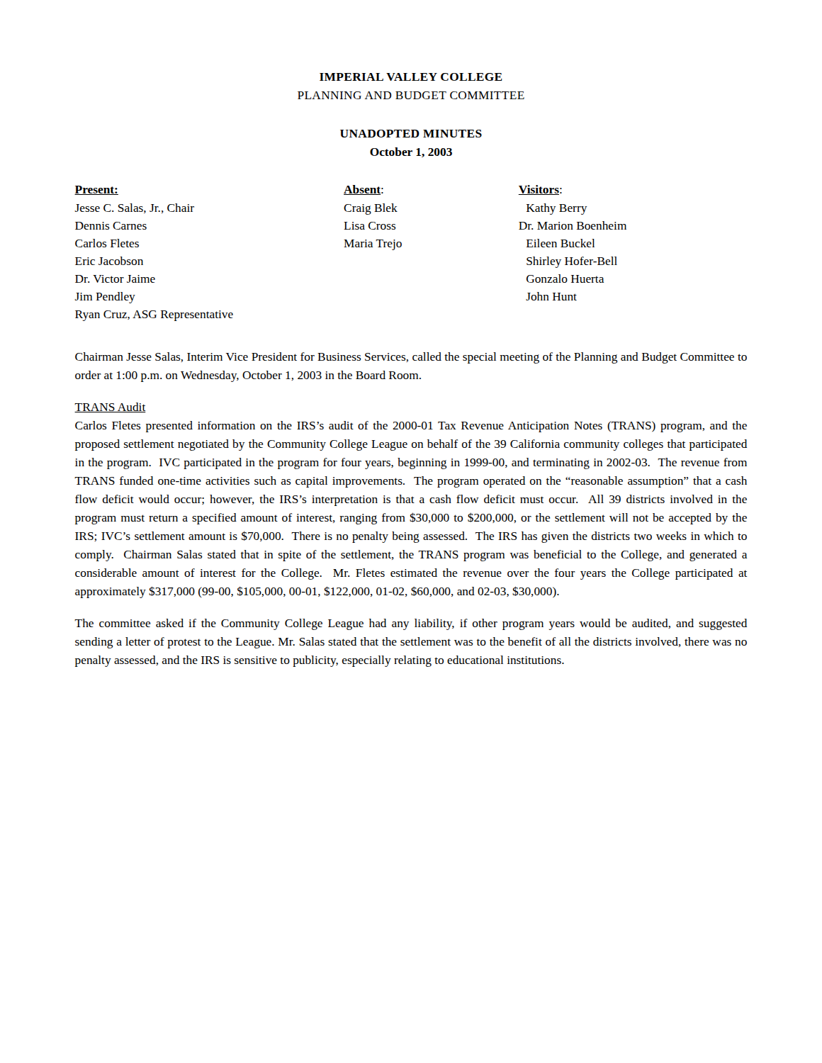IMPERIAL VALLEY COLLEGE
PLANNING AND BUDGET COMMITTEE
UNADOPTED MINUTES
October 1, 2003
| Present: | Absent : | Visitors : |
| Jesse C. Salas, Jr., Chair | Craig Blek | Kathy Berry |
| Dennis Carnes | Lisa Cross | Dr. Marion Boenheim |
| Carlos Fletes | Maria Trejo | Eileen Buckel |
| Eric Jacobson | | Shirley Hofer-Bell |
| Dr. Victor Jaime | | Gonzalo Huerta |
| Jim Pendley | | John Hunt |
| Ryan Cruz, ASG Representative | | |
Chairman Jesse Salas, Interim Vice President for Business Services, called the special meeting of the Planning and Budget Committee to order at 1:00 p.m. on Wednesday, October 1, 2003 in the Board Room.
TRANS Audit
Carlos Fletes presented information on the IRS’s audit of the 2000-01 Tax Revenue Anticipation Notes (TRANS) program, and the proposed settlement negotiated by the Community College League on behalf of the 39 California community colleges that participated in the program. IVC participated in the program for four years, beginning in 1999-00, and terminating in 2002-03. The revenue from TRANS funded one-time activities such as capital improvements. The program operated on the “reasonable assumption” that a cash flow deficit would occur; however, the IRS’s interpretation is that a cash flow deficit must occur. All 39 districts involved in the program must return a specified amount of interest, ranging from $30,000 to $200,000, or the settlement will not be accepted by the IRS; IVC’s settlement amount is $70,000. There is no penalty being assessed. The IRS has given the districts two weeks in which to comply. Chairman Salas stated that in spite of the settlement, the TRANS program was beneficial to the College, and generated a considerable amount of interest for the College. Mr. Fletes estimated the revenue over the four years the College participated at approximately $317,000 (99-00, $105,000, 00-01, $122,000, 01-02, $60,000, and 02-03, $30,000).
The committee asked if the Community College League had any liability, if other program years would be audited, and suggested sending a letter of protest to the League. Mr. Salas stated that the settlement was to the benefit of all the districts involved, there was no penalty assessed, and the IRS is sensitive to publicity, especially relating to educational institutions.